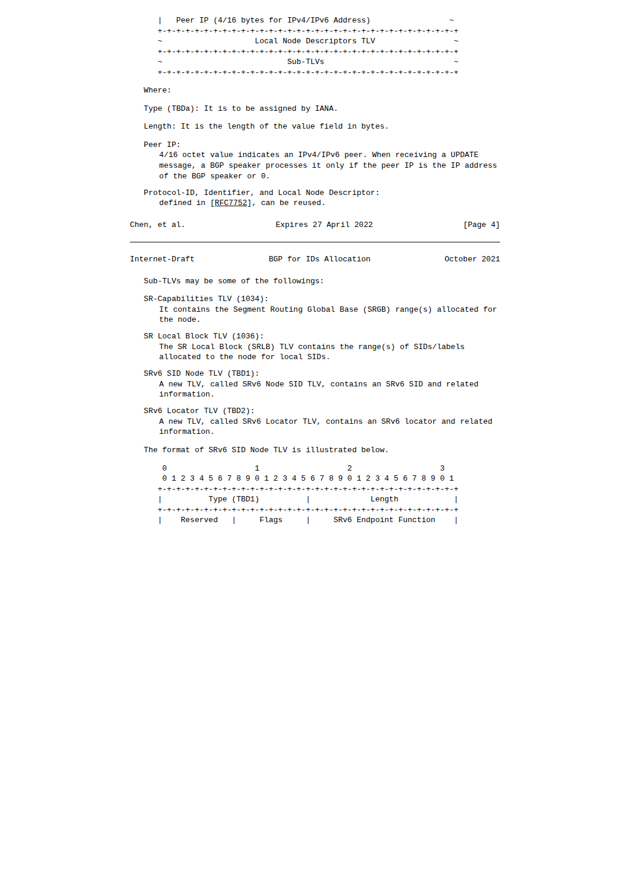|   Peer IP (4/16 bytes for IPv4/IPv6 Address)                 ~
      +-+-+-+-+-+-+-+-+-+-+-+-+-+-+-+-+-+-+-+-+-+-+-+-+-+-+-+-+-+-+-+-+
      ~                    Local Node Descriptors TLV                 ~
      +-+-+-+-+-+-+-+-+-+-+-+-+-+-+-+-+-+-+-+-+-+-+-+-+-+-+-+-+-+-+-+-+
      ~                           Sub-TLVs                            ~
      +-+-+-+-+-+-+-+-+-+-+-+-+-+-+-+-+-+-+-+-+-+-+-+-+-+-+-+-+-+-+-+-+
Where:
Type (TBDa): It is to be assigned by IANA.
Length: It is the length of the value field in bytes.
Peer IP:
4/16 octet value indicates an IPv4/IPv6 peer. When receiving a UPDATE message, a BGP speaker processes it only if the peer IP is the IP address of the BGP speaker or 0.
Protocol-ID, Identifier, and Local Node Descriptor:
defined in [RFC7752], can be reused.
Chen, et al. Expires 27 April 2022 [Page 4]
Internet-Draft BGP for IDs Allocation October 2021
Sub-TLVs may be some of the followings:
SR-Capabilities TLV (1034):
It contains the Segment Routing Global Base (SRGB) range(s) allocated for the node.
SR Local Block TLV (1036):
The SR Local Block (SRLB) TLV contains the range(s) of SIDs/labels allocated to the node for local SIDs.
SRv6 SID Node TLV (TBD1):
A new TLV, called SRv6 Node SID TLV, contains an SRv6 SID and related information.
SRv6 Locator TLV (TBD2):
A new TLV, called SRv6 Locator TLV, contains an SRv6 locator and related information.
The format of SRv6 SID Node TLV is illustrated below.
       0                   1                   2                   3
       0 1 2 3 4 5 6 7 8 9 0 1 2 3 4 5 6 7 8 9 0 1 2 3 4 5 6 7 8 9 0 1
      +-+-+-+-+-+-+-+-+-+-+-+-+-+-+-+-+-+-+-+-+-+-+-+-+-+-+-+-+-+-+-+-+
      |          Type (TBD1)          |             Length            |
      +-+-+-+-+-+-+-+-+-+-+-+-+-+-+-+-+-+-+-+-+-+-+-+-+-+-+-+-+-+-+-+-+
      |    Reserved   |     Flags     |     SRv6 Endpoint Function    |